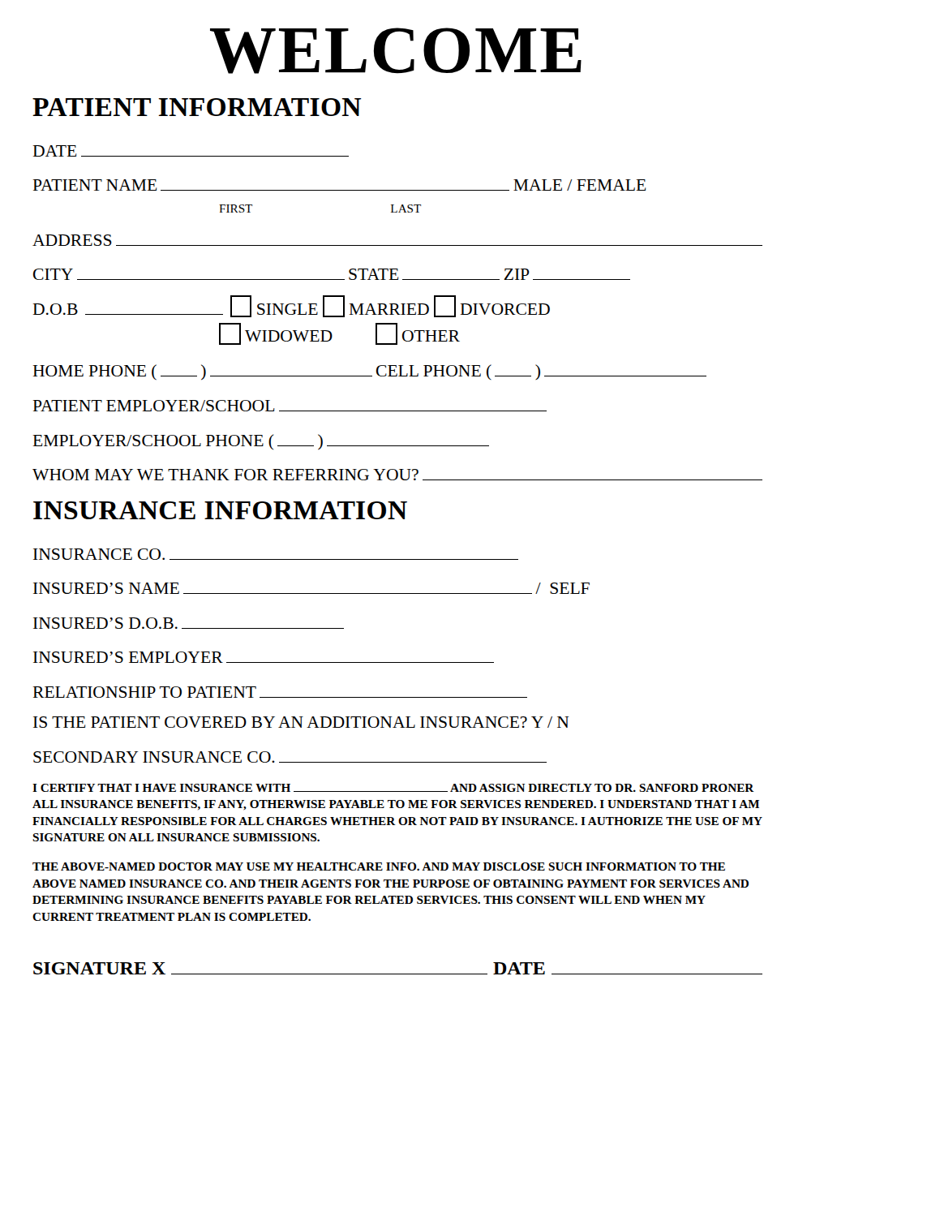WELCOME
PATIENT INFORMATION
DATE
PATIENT NAME MALE / FEMALE
FIRST LAST
ADDRESS
CITY STATE ZIP
D.O.B SINGLE MARRIED DIVORCED
WIDOWED OTHER
HOME PHONE ( ) CELL PHONE ( )
PATIENT EMPLOYER/SCHOOL
EMPLOYER/SCHOOL PHONE ( )
WHOM MAY WE THANK FOR REFERRING YOU?
INSURANCE INFORMATION
INSURANCE CO.
INSURED’S NAME / SELF
INSURED’S D.O.B.
INSURED’S EMPLOYER
RELATIONSHIP TO PATIENT
IS THE PATIENT COVERED BY AN ADDITIONAL INSURANCE? Y / N
SECONDARY INSURANCE CO.
I certify that I have insurance with and assign directly to Dr. Sanford Proner all insurance benefits, if any, otherwise payable to me for services rendered. I understand that I am financially responsible for all charges whether or not paid by insurance. I authorize the use of my signature on all insurance submissions.
The above-named doctor may use my healthcare info. and may disclose such information to the above named insurance co. and their agents for the purpose of obtaining payment for services and determining insurance benefits payable for related services. This consent will end when my current treatment plan is completed.
SIGNATURE X DATE